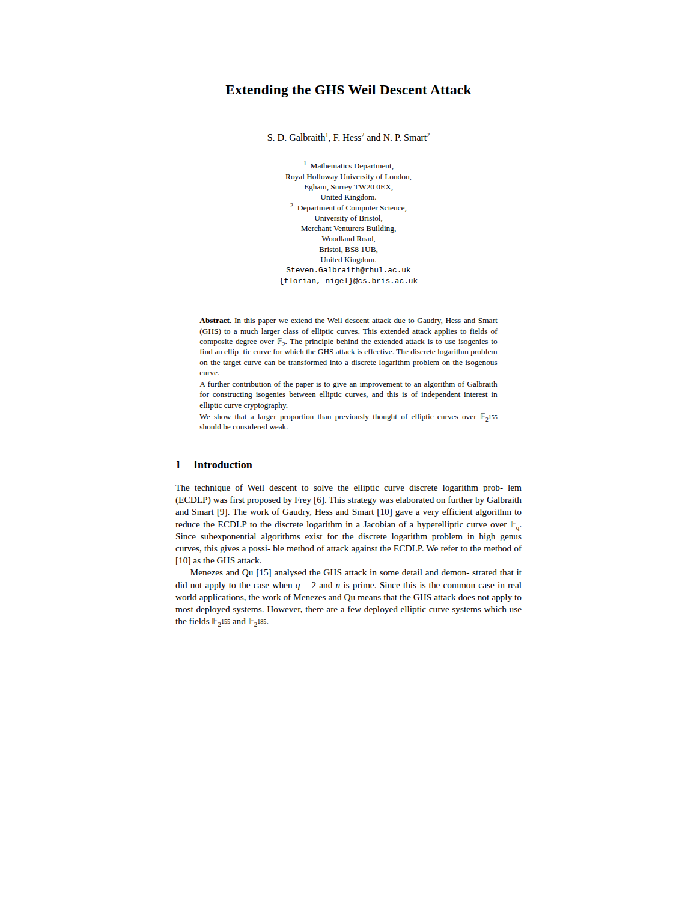Extending the GHS Weil Descent Attack
S. D. Galbraith1, F. Hess2 and N. P. Smart2
1 Mathematics Department,
Royal Holloway University of London,
Egham, Surrey TW20 0EX,
United Kingdom.
2 Department of Computer Science,
University of Bristol,
Merchant Venturers Building,
Woodland Road,
Bristol, BS8 1UB,
United Kingdom.
Steven.Galbraith@rhul.ac.uk
{florian, nigel}@cs.bris.ac.uk
Abstract. In this paper we extend the Weil descent attack due to Gaudry, Hess and Smart (GHS) to a much larger class of elliptic curves. This extended attack applies to fields of composite degree over 𝔽2. The principle behind the extended attack is to use isogenies to find an ellip- tic curve for which the GHS attack is effective. The discrete logarithm problem on the target curve can be transformed into a discrete logarithm problem on the isogenous curve.
A further contribution of the paper is to give an improvement to an algorithm of Galbraith for constructing isogenies between elliptic curves, and this is of independent interest in elliptic curve cryptography.
We show that a larger proportion than previously thought of elliptic curves over 𝔽2155 should be considered weak.
1 Introduction
The technique of Weil descent to solve the elliptic curve discrete logarithm prob- lem (ECDLP) was first proposed by Frey [6]. This strategy was elaborated on further by Galbraith and Smart [9]. The work of Gaudry, Hess and Smart [10] gave a very efficient algorithm to reduce the ECDLP to the discrete logarithm in a Jacobian of a hyperelliptic curve over 𝔽q. Since subexponential algorithms exist for the discrete logarithm problem in high genus curves, this gives a possi- ble method of attack against the ECDLP. We refer to the method of [10] as the GHS attack.
Menezes and Qu [15] analysed the GHS attack in some detail and demon- strated that it did not apply to the case when q = 2 and n is prime. Since this is the common case in real world applications, the work of Menezes and Qu means that the GHS attack does not apply to most deployed systems. However, there are a few deployed elliptic curve systems which use the fields 𝔽2155 and 𝔽2185.